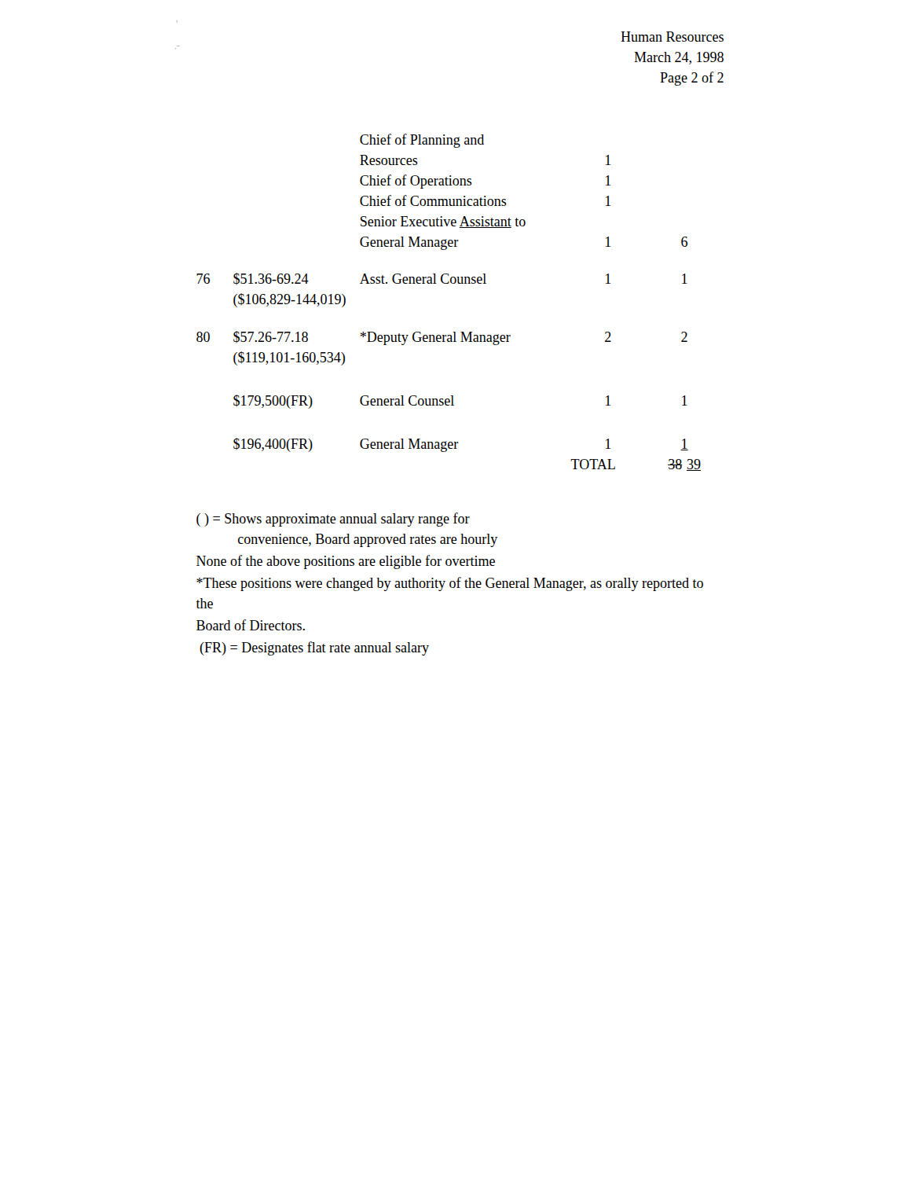, .-
Human Resources
March 24, 1998
Page 2 of 2
| | | Chief of Planning and | | |
| | | Resources | 1 | |
| | | Chief of Operations | 1 | |
| | | Chief of Communications | 1 | |
| | | Senior Executive Assistant to | | |
| | | General Manager | 1 | 6 |
| 76 | $51.36‑69.24 | Asst. General Counsel | 1 | 1 |
| | ($106,829-144,019) | | | |
| 80 | $57.26-77.18 | *Deputy General Manager | 2 | 2 |
| | ($119,101-160,534) | | | |
| | $179,500(FR) | General Counsel | 1 | 1 |
| | $196,400(FR) | General Manager | 1 | 1 |
| | | | TOTAL | 38 39 |
( ) = Shows approximate annual salary range for
convenience, Board approved rates are hourly
None of the above positions are eligible for overtime
*These positions were changed by authority of the General Manager, as orally reported to the
Board of Directors.
(FR) = Designates flat rate annual salary